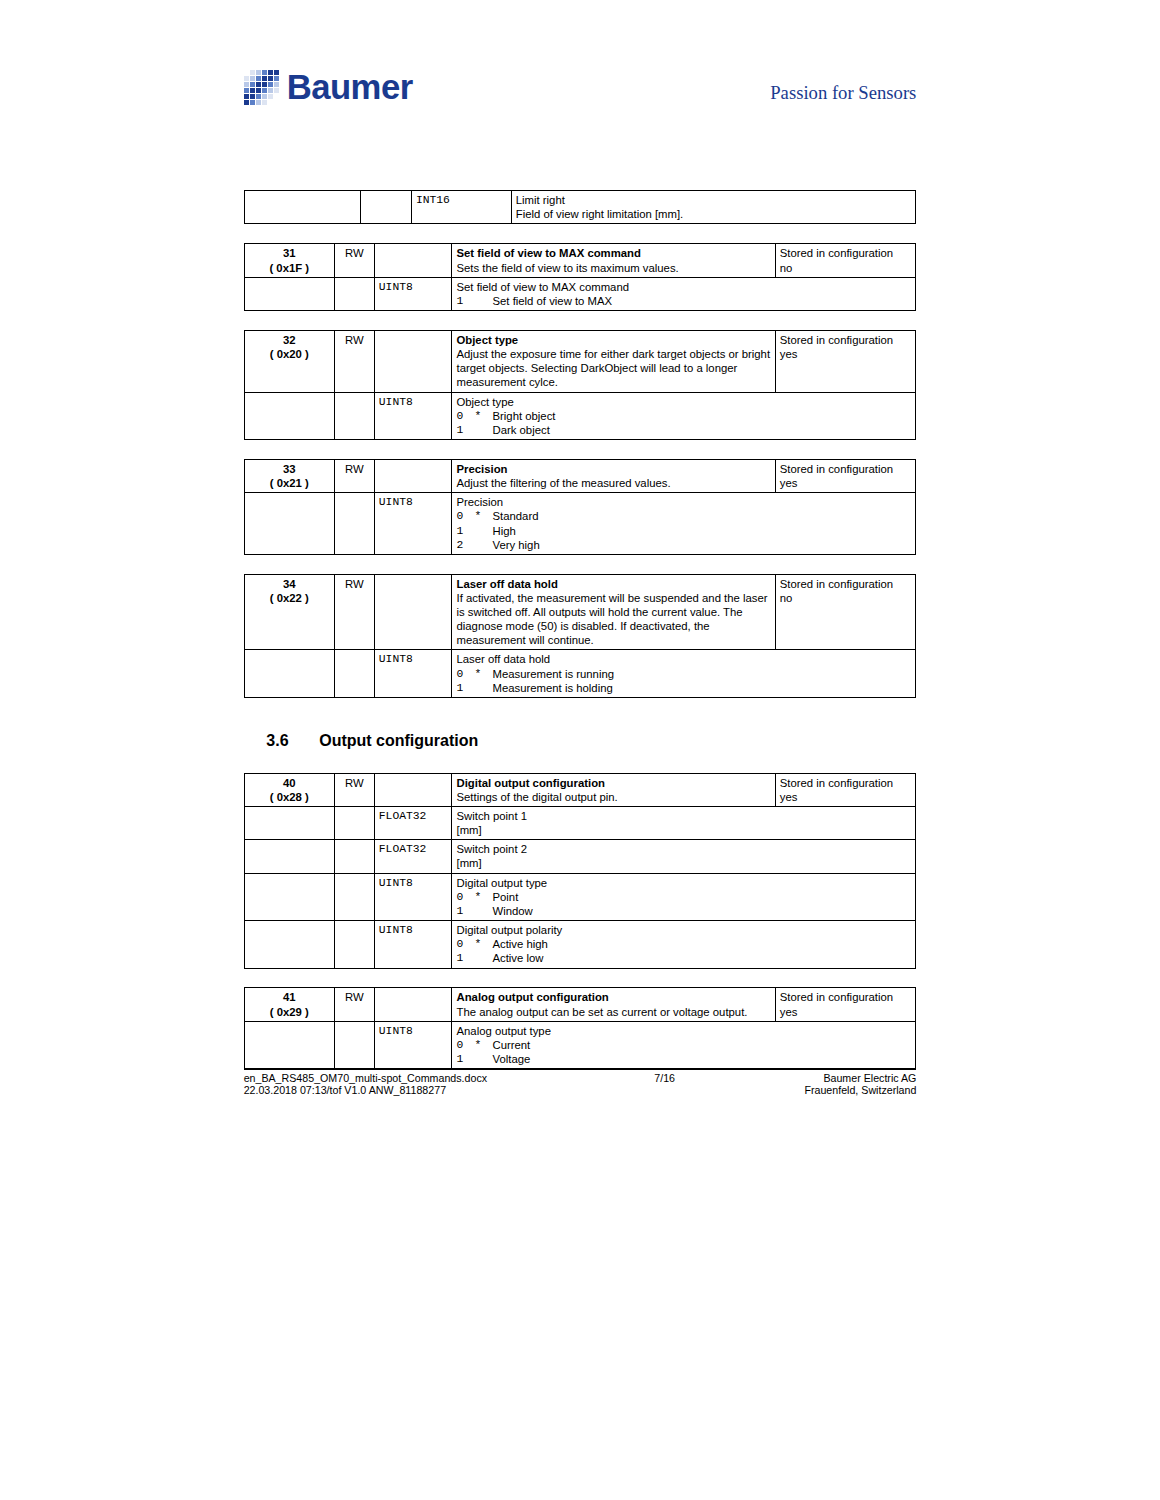Baumer
Passion for Sensors
| | | INT16 | Limit right Field of view right limitation [mm]. |
| 31 ( 0x1F ) | RW | | Set field of view to MAX command Sets the field of view to its maximum values. | Stored in configuration no |
| | | UINT8 | Set field of view to MAX command 1 Set field of view to MAX |
| 32 ( 0x20 ) | RW | | Object type Adjust the exposure time for either dark target objects or bright target objects. Selecting DarkObject will lead to a longer measurement cylce. | Stored in configuration yes |
| | | UINT8 | Object type 0 * Bright object 1 Dark object |
| 33 ( 0x21 ) | RW | | Precision Adjust the filtering of the measured values. | Stored in configuration yes |
| | | UINT8 | Precision 0 * Standard 1 High 2 Very high |
| 34 ( 0x22 ) | RW | | Laser off data hold If activated, the measurement will be suspended and the laser is switched off. All outputs will hold the current value. The diagnose mode (50) is disabled. If deactivated, the measurement will continue. | Stored in configuration no |
| | | UINT8 | Laser off data hold 0 * Measurement is running 1 Measurement is holding |
3.6 Output configuration
| 40 ( 0x28 ) | RW | | Digital output configuration Settings of the digital output pin. | Stored in configuration yes |
| | | FLOAT32 | Switch point 1 [mm] |
| | | FLOAT32 | Switch point 2 [mm] |
| | | UINT8 | Digital output type 0 * Point 1 Window |
| | | UINT8 | Digital output polarity 0 * Active high 1 Active low |
| 41 ( 0x29 ) | RW | | Analog output configuration The analog output can be set as current or voltage output. | Stored in configuration yes |
| | | UINT8 | Analog output type 0 * Current 1 Voltage |
en_BA_RS485_OM70_multi-spot_Commands.docx 22.03.2018 07:13/tof V1.0 ANW_81188277
7/16
Baumer Electric AG Frauenfeld, Switzerland